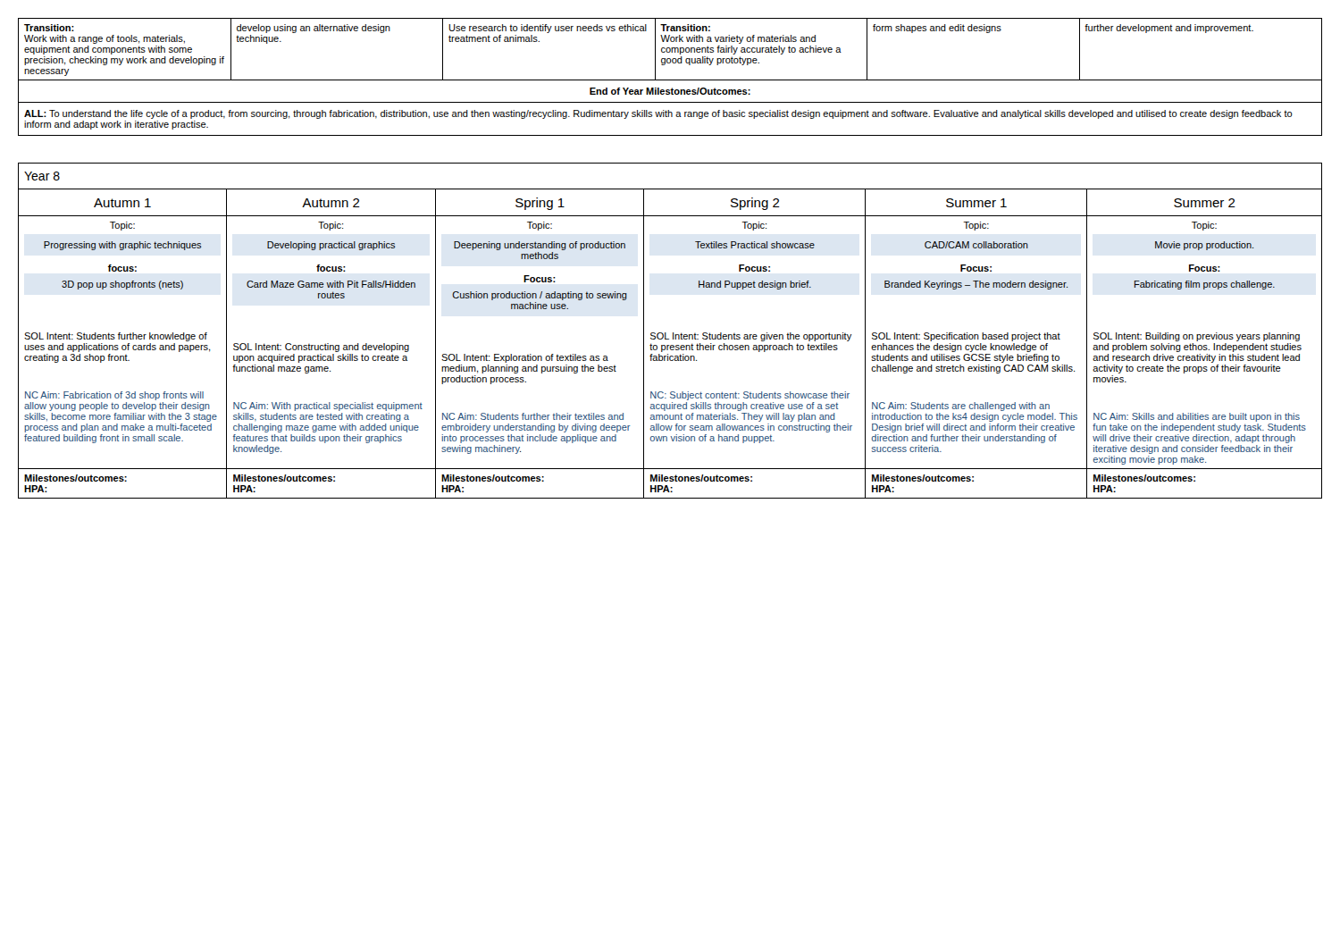| Transition: Work with a range of tools, materials, equipment and components with some precision, checking my work and developing if necessary | develop using an alternative design technique. | Use research to identify user needs vs ethical treatment of animals. | Transition: Work with a variety of materials and components fairly accurately to achieve a good quality prototype. | form shapes and edit designs | further development and improvement. |
| End of Year Milestones/Outcomes: |
| ALL: To understand the life cycle of a product, from sourcing, through fabrication, distribution, use and then wasting/recycling. Rudimentary skills with a range of basic specialist design equipment and software. Evaluative and analytical skills developed and utilised to create design feedback to inform and adapt work in iterative practise. |
| Year 8 |
| Autumn 1 | Autumn 2 | Spring 1 | Spring 2 | Summer 1 | Summer 2 |
| Topic: Progressing with graphic techniques focus: 3D pop up shopfronts (nets) SOL Intent: Students further knowledge of uses and applications of cards and papers, creating a 3d shop front. NC Aim: Fabrication of 3d shop fronts will allow young people to develop their design skills, become more familiar with the 3 stage process and plan and make a multi-faceted featured building front in small scale. | Topic: Developing practical graphics focus: Card Maze Game with Pit Falls/Hidden routes SOL Intent: Constructing and developing upon acquired practical skills to create a functional maze game. NC Aim: With practical specialist equipment skills, students are tested with creating a challenging maze game with added unique features that builds upon their graphics knowledge. | Topic: Deepening understanding of production methods Focus: Cushion production / adapting to sewing machine use. SOL Intent: Exploration of textiles as a medium, planning and pursuing the best production process. NC Aim: Students further their textiles and embroidery understanding by diving deeper into processes that include applique and sewing machinery . | Topic: Textiles Practical showcase Focus: Hand Puppet design brief. SOL Intent: Students are given the opportunity to present their chosen approach to textiles fabrication. NC: Subject content: Students showcase their acquired skills through creative use of a set amount of materials. They will lay plan and allow for seam allowances in constructing their own vision of a hand puppet. | Topic: CAD/CAM collaboration Focus: Branded Keyrings – The modern designer. SOL Intent: Specification based project that enhances the design cycle knowledge of students and utilises GCSE style briefing to challenge and stretch existing CAD CAM skills. NC Aim: Students are challenged with an introduction to the ks4 design cycle model. This Design brief will direct and inform their creative direction and further their understanding of success criteria. | Topic: Movie prop production. Focus: Fabricating film props challenge. SOL Intent: Building on previous years planning and problem solving ethos. Independent studies and research drive creativity in this student lead activity to create the props of their favourite movies. NC Aim: Skills and abilities are built upon in this fun take on the independent study task. Students will drive their creative direction, adapt through iterative design and consider feedback in their exciting movie prop make. |
| Milestones/outcomes: HPA: | Milestones/outcomes: HPA: | Milestones/outcomes: HPA: | Milestones/outcomes: HPA: | Milestones/outcomes: HPA: | Milestones/outcomes: HPA: |